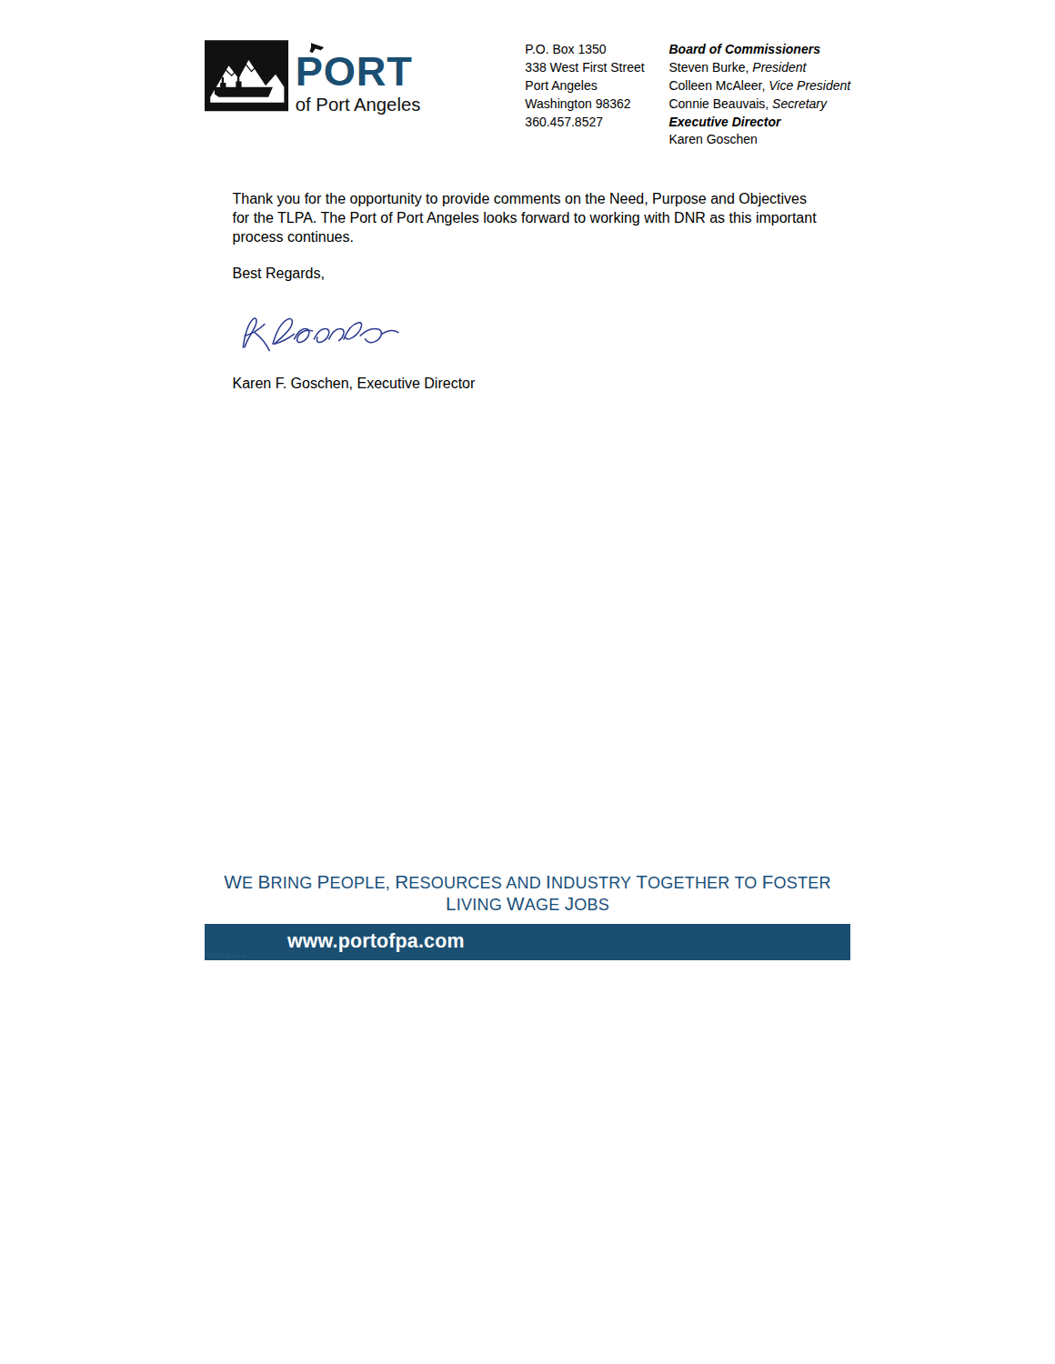PORT of Port Angeles
P.O. Box 1350
338 West First Street
Port Angeles
Washington 98362
360.457.8527
Board of Commissioners
Steven Burke, President
Colleen McAleer, Vice President
Connie Beauvais, Secretary
Executive Director
Karen Goschen
Thank you for the opportunity to provide comments on the Need, Purpose and Objectives for the TLPA. The Port of Port Angeles looks forward to working with DNR as this important process continues.
Best Regards,
Karen F. Goschen, Executive Director
WE BRING PEOPLE, RESOURCES AND INDUSTRY TOGETHER TO FOSTER LIVING WAGE JOBS
www.portofpa.com ESCA 11 Lot in